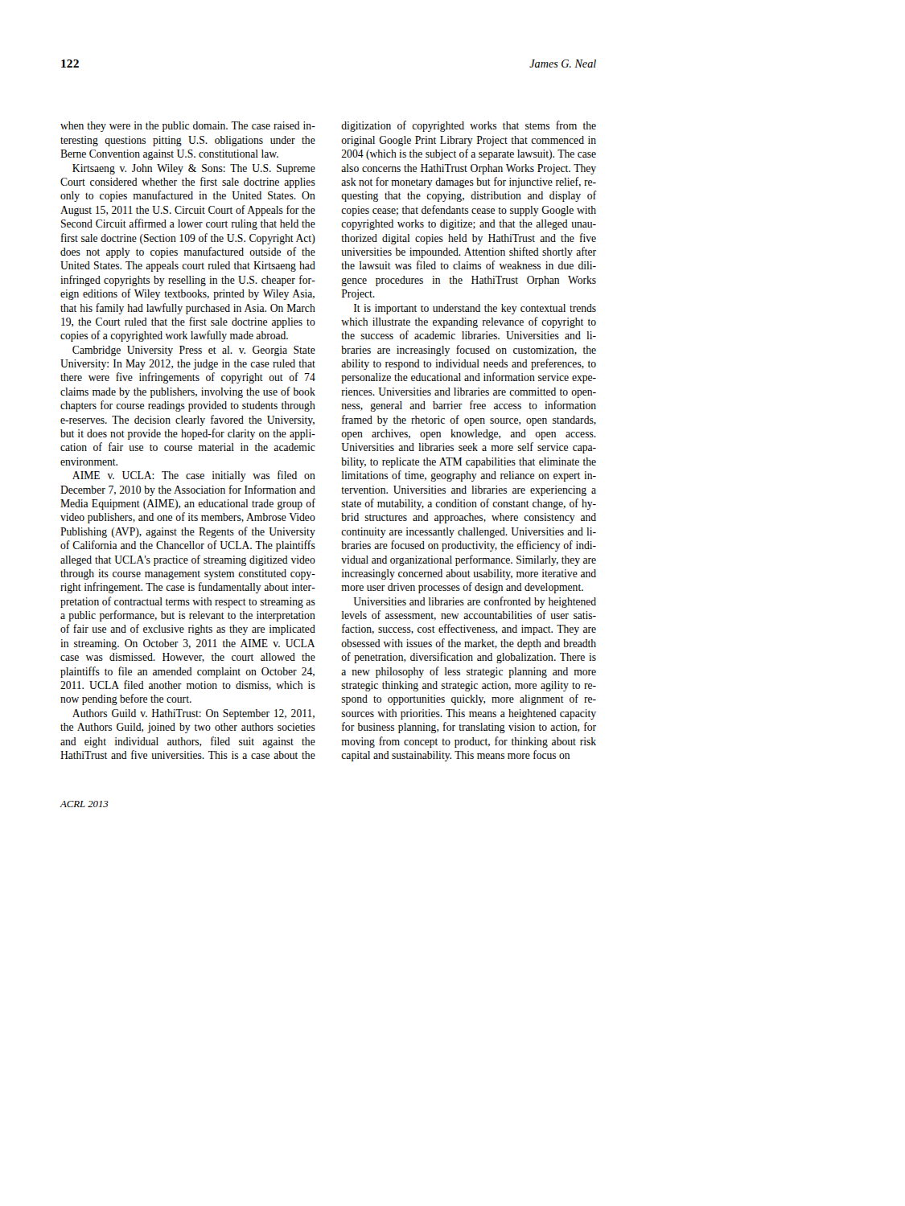122 James G. Neal
when they were in the public domain. The case raised interesting questions pitting U.S. obligations under the Berne Convention against U.S. constitutional law.
Kirtsaeng v. John Wiley & Sons: The U.S. Supreme Court considered whether the first sale doctrine applies only to copies manufactured in the United States. On August 15, 2011 the U.S. Circuit Court of Appeals for the Second Circuit affirmed a lower court ruling that held the first sale doctrine (Section 109 of the U.S. Copyright Act) does not apply to copies manufactured outside of the United States. The appeals court ruled that Kirtsaeng had infringed copyrights by reselling in the U.S. cheaper foreign editions of Wiley textbooks, printed by Wiley Asia, that his family had lawfully purchased in Asia. On March 19, the Court ruled that the first sale doctrine applies to copies of a copyrighted work lawfully made abroad.
Cambridge University Press et al. v. Georgia State University: In May 2012, the judge in the case ruled that there were five infringements of copyright out of 74 claims made by the publishers, involving the use of book chapters for course readings provided to students through e-reserves. The decision clearly favored the University, but it does not provide the hoped-for clarity on the application of fair use to course material in the academic environment.
AIME v. UCLA: The case initially was filed on December 7, 2010 by the Association for Information and Media Equipment (AIME), an educational trade group of video publishers, and one of its members, Ambrose Video Publishing (AVP), against the Regents of the University of California and the Chancellor of UCLA. The plaintiffs alleged that UCLA's practice of streaming digitized video through its course management system constituted copyright infringement. The case is fundamentally about interpretation of contractual terms with respect to streaming as a public performance, but is relevant to the interpretation of fair use and of exclusive rights as they are implicated in streaming. On October 3, 2011 the AIME v. UCLA case was dismissed. However, the court allowed the plaintiffs to file an amended complaint on October 24, 2011. UCLA filed another motion to dismiss, which is now pending before the court.
Authors Guild v. HathiTrust: On September 12, 2011, the Authors Guild, joined by two other authors societies and eight individual authors, filed suit against the HathiTrust and five universities. This is a case about the digitization of copyrighted works that stems from the original Google Print Library Project that commenced in 2004 (which is the subject of a separate lawsuit). The case also concerns the HathiTrust Orphan Works Project. They ask not for monetary damages but for injunctive relief, requesting that the copying, distribution and display of copies cease; that defendants cease to supply Google with copyrighted works to digitize; and that the alleged unauthorized digital copies held by HathiTrust and the five universities be impounded. Attention shifted shortly after the lawsuit was filed to claims of weakness in due diligence procedures in the HathiTrust Orphan Works Project.
It is important to understand the key contextual trends which illustrate the expanding relevance of copyright to the success of academic libraries. Universities and libraries are increasingly focused on customization, the ability to respond to individual needs and preferences, to personalize the educational and information service experiences. Universities and libraries are committed to openness, general and barrier free access to information framed by the rhetoric of open source, open standards, open archives, open knowledge, and open access. Universities and libraries seek a more self service capability, to replicate the ATM capabilities that eliminate the limitations of time, geography and reliance on expert intervention. Universities and libraries are experiencing a state of mutability, a condition of constant change, of hybrid structures and approaches, where consistency and continuity are incessantly challenged. Universities and libraries are focused on productivity, the efficiency of individual and organizational performance. Similarly, they are increasingly concerned about usability, more iterative and more user driven processes of design and development.
Universities and libraries are confronted by heightened levels of assessment, new accountabilities of user satisfaction, success, cost effectiveness, and impact. They are obsessed with issues of the market, the depth and breadth of penetration, diversification and globalization. There is a new philosophy of less strategic planning and more strategic thinking and strategic action, more agility to respond to opportunities quickly, more alignment of resources with priorities. This means a heightened capacity for business planning, for translating vision to action, for moving from concept to product, for thinking about risk capital and sustainability. This means more focus on
ACRL 2013